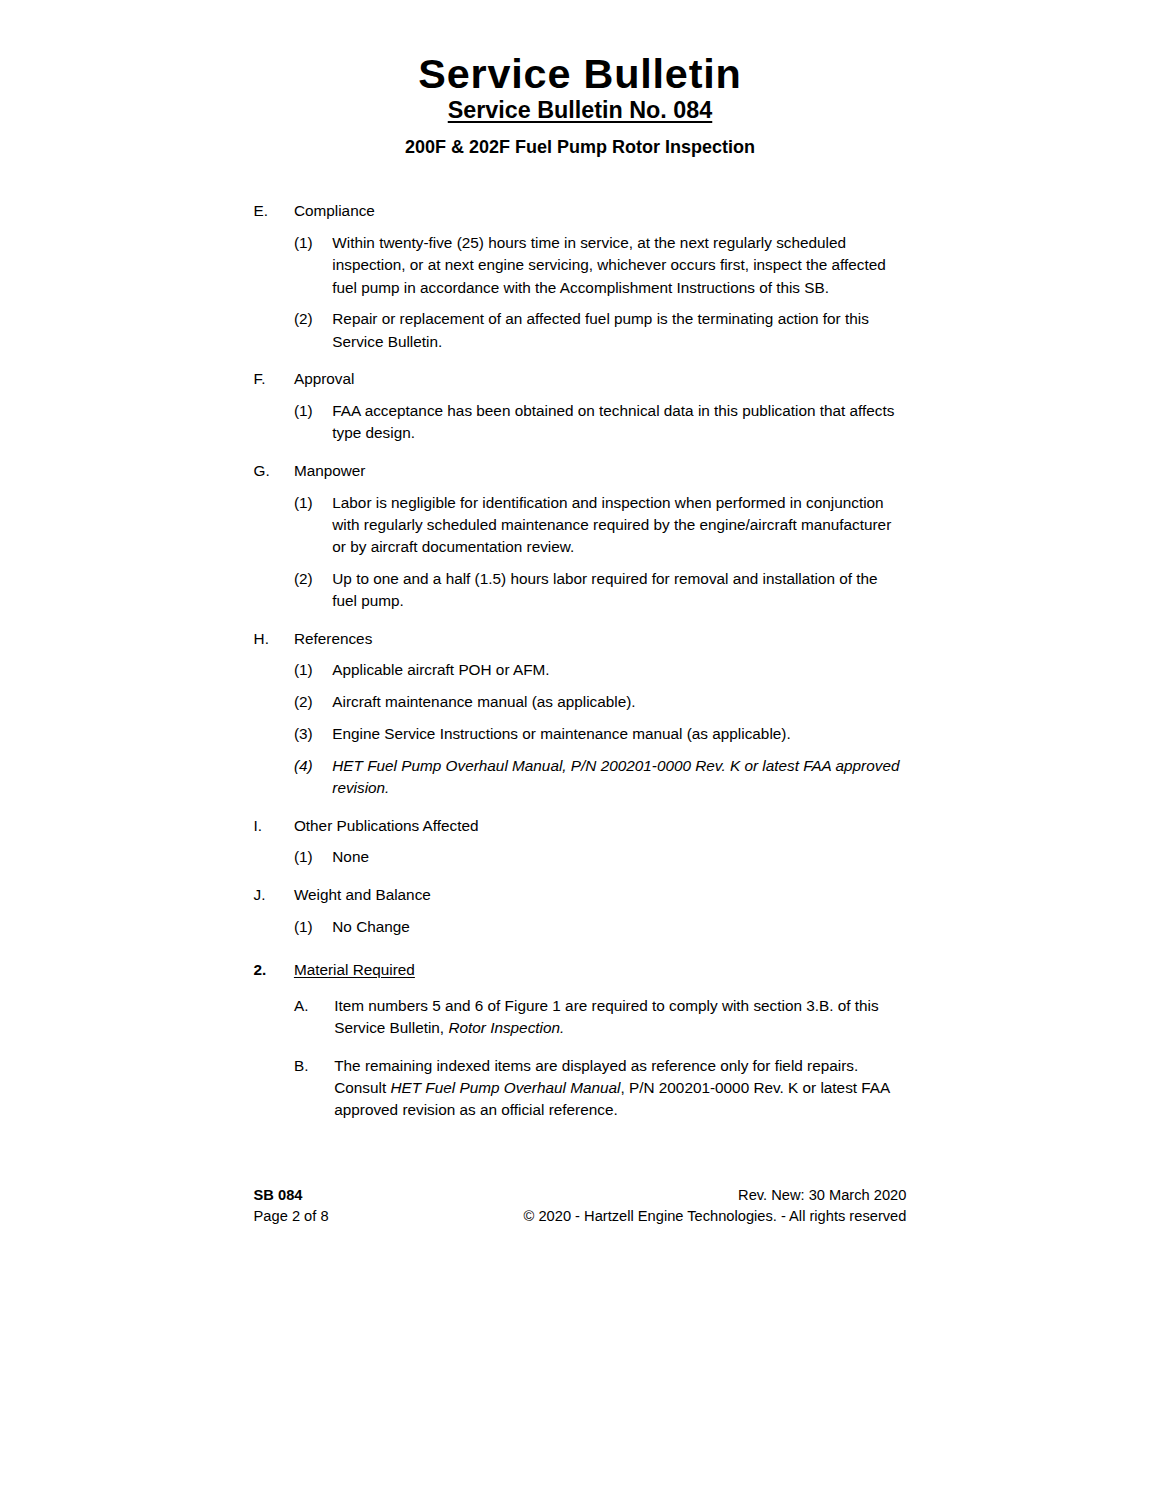Service Bulletin
Service Bulletin No. 084
200F & 202F Fuel Pump Rotor Inspection
E.
Compliance
(1)
Within twenty-five (25) hours time in service, at the next regularly scheduled inspection, or at next engine servicing, whichever occurs first, inspect the affected fuel pump in accordance with the Accomplishment Instructions of this SB.
(2)
Repair or replacement of an affected fuel pump is the terminating action for this Service Bulletin.
F.
Approval
(1)
FAA acceptance has been obtained on technical data in this publication that affects type design.
G.
Manpower
(1)
Labor is negligible for identification and inspection when performed in conjunction with regularly scheduled maintenance required by the engine/aircraft manufacturer or by aircraft documentation review.
(2)
Up to one and a half (1.5) hours labor required for removal and installation of the fuel pump.
H.
References
(1)
Applicable aircraft POH or AFM.
(2)
Aircraft maintenance manual (as applicable).
(3)
Engine Service Instructions or maintenance manual (as applicable).
(4)
HET Fuel Pump Overhaul Manual, P/N 200201-0000 Rev. K or latest FAA approved revision.
I.
Other Publications Affected
(1)
None
J.
Weight and Balance
(1)
No Change
2.
Material Required
A.
Item numbers 5 and 6 of Figure 1 are required to comply with section 3.B. of this Service Bulletin, Rotor Inspection.
B.
The remaining indexed items are displayed as reference only for field repairs. Consult HET Fuel Pump Overhaul Manual, P/N 200201-0000 Rev. K or latest FAA approved revision as an official reference.
SB 084
Page 2 of 8
Rev. New: 30 March 2020
© 2020 - Hartzell Engine Technologies. - All rights reserved